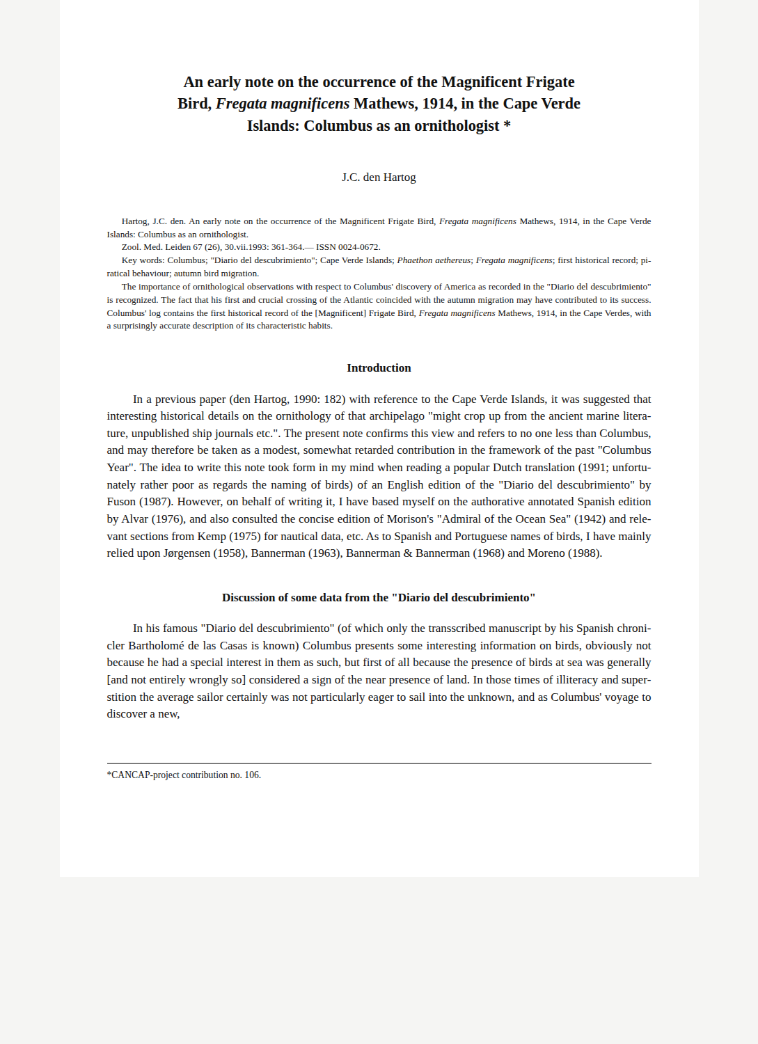An early note on the occurrence of the Magnificent Frigate
Bird, Fregata magnificens Mathews, 1914, in the Cape Verde
Islands: Columbus as an ornithologist *
J.C. den Hartog
Hartog, J.C. den. An early note on the occurrence of the Magnificent Frigate Bird, Fregata magnificens Mathews, 1914, in the Cape Verde Islands: Columbus as an ornithologist.
Zool. Med. Leiden 67 (26), 30.vii.1993: 361-364.— ISSN 0024-0672.
Key words: Columbus; "Diario del descubrimiento"; Cape Verde Islands; Phaethon aethereus; Fregata magnificens; first historical record; piratical behaviour; autumn bird migration.
The importance of ornithological observations with respect to Columbus' discovery of America as recorded in the "Diario del descubrimiento" is recognized. The fact that his first and crucial crossing of the Atlantic coincided with the autumn migration may have contributed to its success. Columbus' log contains the first historical record of the [Magnificent] Frigate Bird, Fregata magnificens Mathews, 1914, in the Cape Verdes, with a surprisingly accurate description of its characteristic habits.
Introduction
In a previous paper (den Hartog, 1990: 182) with reference to the Cape Verde Islands, it was suggested that interesting historical details on the ornithology of that archipelago "might crop up from the ancient marine literature, unpublished ship journals etc.". The present note confirms this view and refers to no one less than Columbus, and may therefore be taken as a modest, somewhat retarded contribution in the framework of the past "Columbus Year". The idea to write this note took form in my mind when reading a popular Dutch translation (1991; unfortunately rather poor as regards the naming of birds) of an English edition of the "Diario del descubrimiento" by Fuson (1987). However, on behalf of writing it, I have based myself on the authorative annotated Spanish edition by Alvar (1976), and also consulted the concise edition of Morison's "Admiral of the Ocean Sea" (1942) and relevant sections from Kemp (1975) for nautical data, etc. As to Spanish and Portuguese names of birds, I have mainly relied upon Jørgensen (1958), Bannerman (1963), Bannerman & Bannerman (1968) and Moreno (1988).
Discussion of some data from the "Diario del descubrimiento"
In his famous "Diario del descubrimiento" (of which only the transscribed manuscript by his Spanish chronicler Bartholomé de las Casas is known) Columbus presents some interesting information on birds, obviously not because he had a special interest in them as such, but first of all because the presence of birds at sea was generally [and not entirely wrongly so] considered a sign of the near presence of land. In those times of illiteracy and superstition the average sailor certainly was not particularly eager to sail into the unknown, and as Columbus' voyage to discover a new,
*CANCAP-project contribution no. 106.